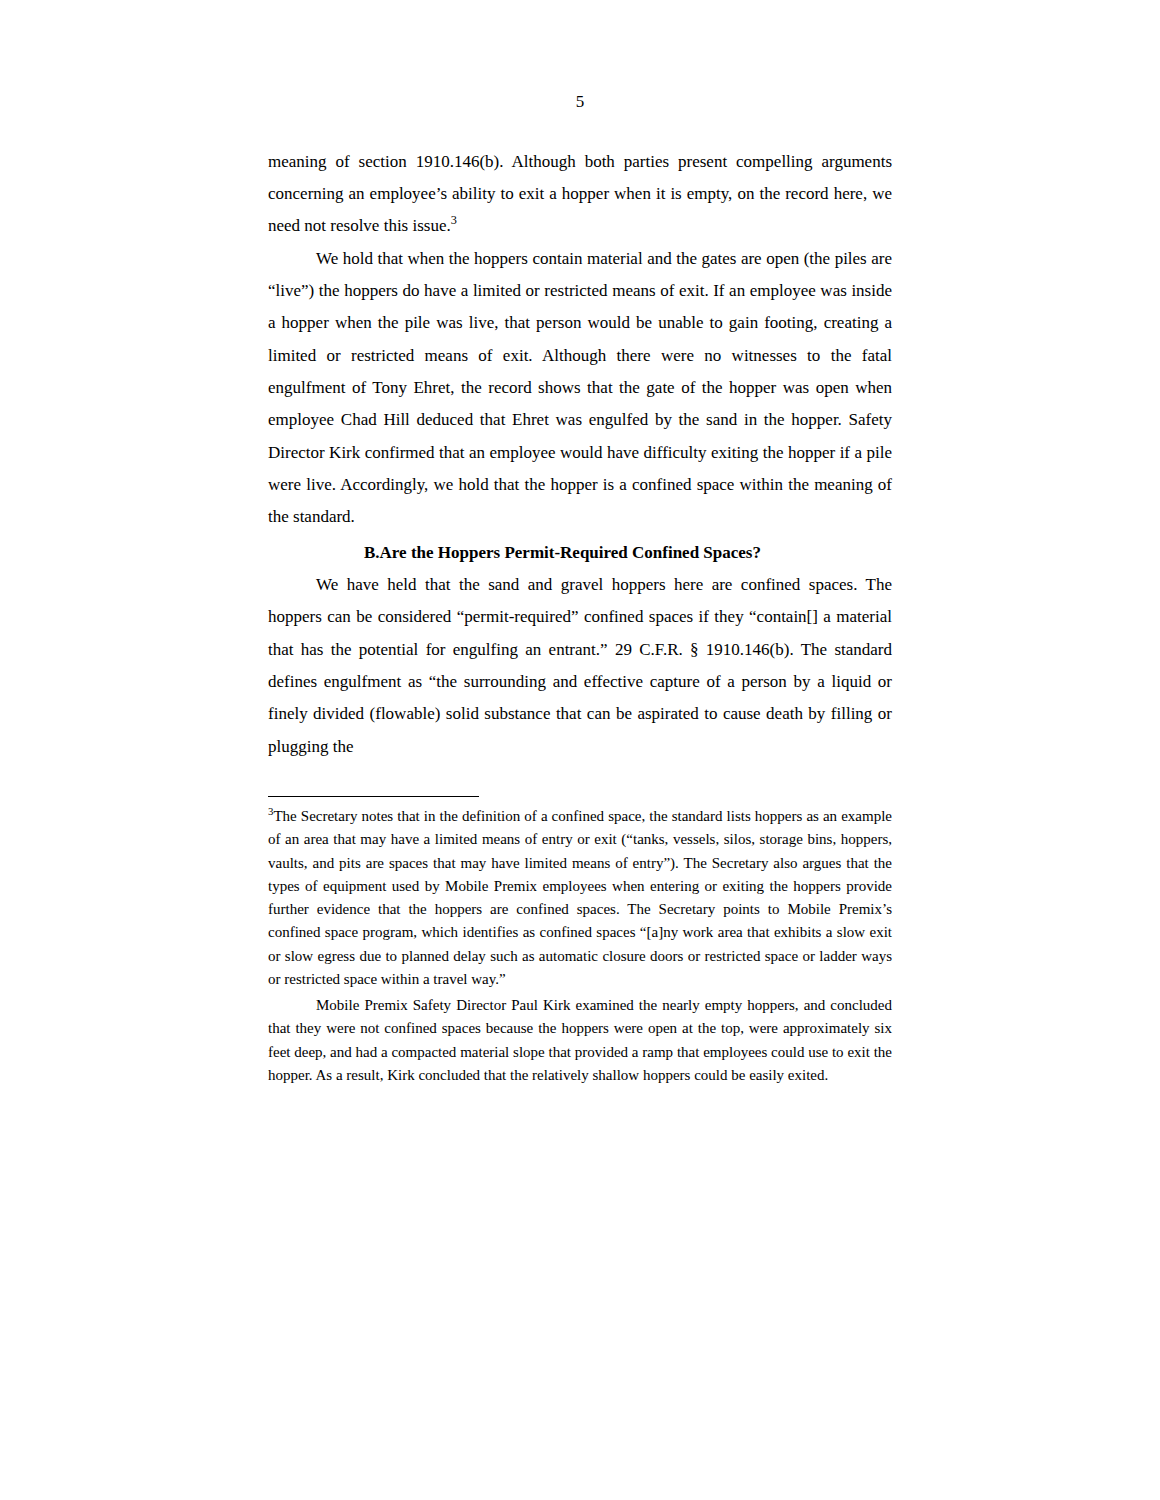5
meaning of section 1910.146(b). Although both parties present compelling arguments concerning an employee’s ability to exit a hopper when it is empty, on the record here, we need not resolve this issue.3
We hold that when the hoppers contain material and the gates are open (the piles are “live”) the hoppers do have a limited or restricted means of exit. If an employee was inside a hopper when the pile was live, that person would be unable to gain footing, creating a limited or restricted means of exit. Although there were no witnesses to the fatal engulfment of Tony Ehret, the record shows that the gate of the hopper was open when employee Chad Hill deduced that Ehret was engulfed by the sand in the hopper. Safety Director Kirk confirmed that an employee would have difficulty exiting the hopper if a pile were live. Accordingly, we hold that the hopper is a confined space within the meaning of the standard.
B. Are the Hoppers Permit-Required Confined Spaces?
We have held that the sand and gravel hoppers here are confined spaces. The hoppers can be considered “permit-required” confined spaces if they “contain[] a material that has the potential for engulfing an entrant.” 29 C.F.R. § 1910.146(b). The standard defines engulfment as “the surrounding and effective capture of a person by a liquid or finely divided (flowable) solid substance that can be aspirated to cause death by filling or plugging the
3The Secretary notes that in the definition of a confined space, the standard lists hoppers as an example of an area that may have a limited means of entry or exit (“tanks, vessels, silos, storage bins, hoppers, vaults, and pits are spaces that may have limited means of entry”). The Secretary also argues that the types of equipment used by Mobile Premix employees when entering or exiting the hoppers provide further evidence that the hoppers are confined spaces. The Secretary points to Mobile Premix’s confined space program, which identifies as confined spaces “[a]ny work area that exhibits a slow exit or slow egress due to planned delay such as automatic closure doors or restricted space or ladder ways or restricted space within a travel way.”
Mobile Premix Safety Director Paul Kirk examined the nearly empty hoppers, and concluded that they were not confined spaces because the hoppers were open at the top, were approximately six feet deep, and had a compacted material slope that provided a ramp that employees could use to exit the hopper. As a result, Kirk concluded that the relatively shallow hoppers could be easily exited.